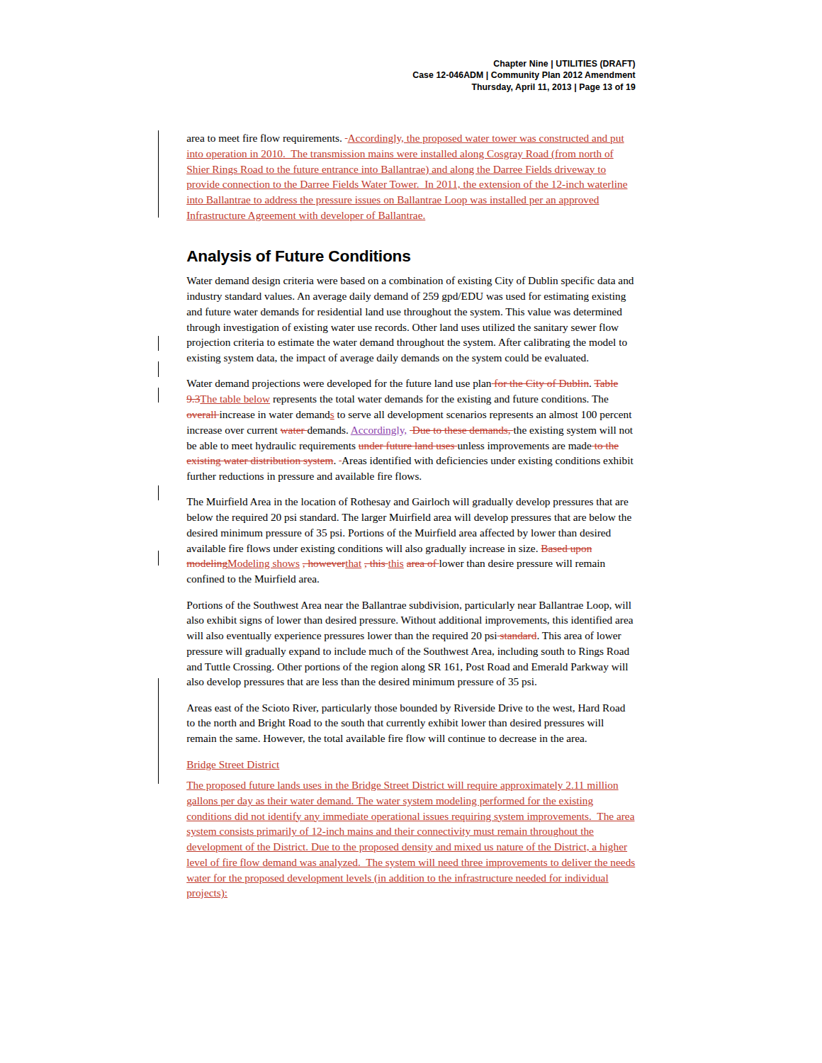Chapter Nine | UTILITIES (DRAFT)
Case 12-046ADM | Community Plan 2012 Amendment
Thursday, April 11, 2013 | Page 13 of 19
area to meet fire flow requirements. Accordingly, the proposed water tower was constructed and put into operation in 2010. The transmission mains were installed along Cosgray Road (from north of Shier Rings Road to the future entrance into Ballantrae) and along the Darree Fields driveway to provide connection to the Darree Fields Water Tower. In 2011, the extension of the 12-inch waterline into Ballantrae to address the pressure issues on Ballantrae Loop was installed per an approved Infrastructure Agreement with developer of Ballantrae.
Analysis of Future Conditions
Water demand design criteria were based on a combination of existing City of Dublin specific data and industry standard values. An average daily demand of 259 gpd/EDU was used for estimating existing and future water demands for residential land use throughout the system. This value was determined through investigation of existing water use records. Other land uses utilized the sanitary sewer flow projection criteria to estimate the water demand throughout the system. After calibrating the model to existing system data, the impact of average daily demands on the system could be evaluated.
Water demand projections were developed for the future land use plan for the City of Dublin. Table 9.3 The table below represents the total water demands for the existing and future conditions. The overall increase in water demands to serve all development scenarios represents an almost 100 percent increase over current water demands. Accordingly, Due to these demands, the existing system will not be able to meet hydraulic requirements under future land uses unless improvements are made to the existing water distribution system. Areas identified with deficiencies under existing conditions exhibit further reductions in pressure and available fire flows.
The Muirfield Area in the location of Rothesay and Gairloch will gradually develop pressures that are below the required 20 psi standard. The larger Muirfield area will develop pressures that are below the desired minimum pressure of 35 psi. Portions of the Muirfield area affected by lower than desired available fire flows under existing conditions will also gradually increase in size. Based upon modeling Modeling shows , however that , this this area of lower than desire pressure will remain confined to the Muirfield area.
Portions of the Southwest Area near the Ballantrae subdivision, particularly near Ballantrae Loop, will also exhibit signs of lower than desired pressure. Without additional improvements, this identified area will also eventually experience pressures lower than the required 20 psi standard. This area of lower pressure will gradually expand to include much of the Southwest Area, including south to Rings Road and Tuttle Crossing. Other portions of the region along SR 161, Post Road and Emerald Parkway will also develop pressures that are less than the desired minimum pressure of 35 psi.
Areas east of the Scioto River, particularly those bounded by Riverside Drive to the west, Hard Road to the north and Bright Road to the south that currently exhibit lower than desired pressures will remain the same. However, the total available fire flow will continue to decrease in the area.
Bridge Street District
The proposed future lands uses in the Bridge Street District will require approximately 2.11 million gallons per day as their water demand. The water system modeling performed for the existing conditions did not identify any immediate operational issues requiring system improvements. The area system consists primarily of 12-inch mains and their connectivity must remain throughout the development of the District. Due to the proposed density and mixed us nature of the District, a higher level of fire flow demand was analyzed. The system will need three improvements to deliver the needs water for the proposed development levels (in addition to the infrastructure needed for individual projects):